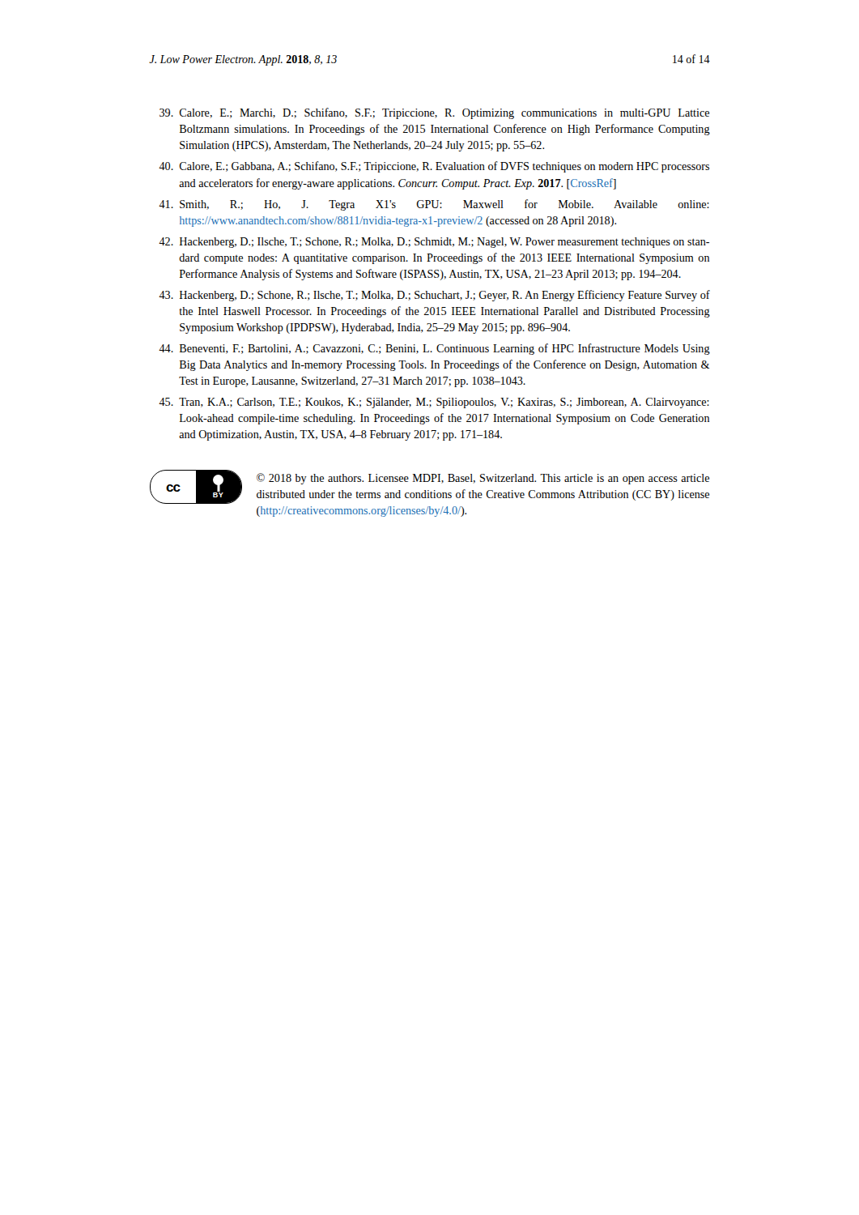J. Low Power Electron. Appl. 2018, 8, 13 14 of 14
39. Calore, E.; Marchi, D.; Schifano, S.F.; Tripiccione, R. Optimizing communications in multi-GPU Lattice Boltzmann simulations. In Proceedings of the 2015 International Conference on High Performance Computing Simulation (HPCS), Amsterdam, The Netherlands, 20–24 July 2015; pp. 55–62.
40. Calore, E.; Gabbana, A.; Schifano, S.F.; Tripiccione, R. Evaluation of DVFS techniques on modern HPC processors and accelerators for energy-aware applications. Concurr. Comput. Pract. Exp. 2017. [CrossRef]
41. Smith, R.; Ho, J. Tegra X1's GPU: Maxwell for Mobile. Available online: https://www.anandtech.com/show/8811/nvidia-tegra-x1-preview/2 (accessed on 28 April 2018).
42. Hackenberg, D.; Ilsche, T.; Schone, R.; Molka, D.; Schmidt, M.; Nagel, W. Power measurement techniques on standard compute nodes: A quantitative comparison. In Proceedings of the 2013 IEEE International Symposium on Performance Analysis of Systems and Software (ISPASS), Austin, TX, USA, 21–23 April 2013; pp. 194–204.
43. Hackenberg, D.; Schone, R.; Ilsche, T.; Molka, D.; Schuchart, J.; Geyer, R. An Energy Efficiency Feature Survey of the Intel Haswell Processor. In Proceedings of the 2015 IEEE International Parallel and Distributed Processing Symposium Workshop (IPDPSW), Hyderabad, India, 25–29 May 2015; pp. 896–904.
44. Beneventi, F.; Bartolini, A.; Cavazzoni, C.; Benini, L. Continuous Learning of HPC Infrastructure Models Using Big Data Analytics and In-memory Processing Tools. In Proceedings of the Conference on Design, Automation & Test in Europe, Lausanne, Switzerland, 27–31 March 2017; pp. 1038–1043.
45. Tran, K.A.; Carlson, T.E.; Koukos, K.; Själander, M.; Spiliopoulos, V.; Kaxiras, S.; Jimborean, A. Clairvoyance: Look-ahead compile-time scheduling. In Proceedings of the 2017 International Symposium on Code Generation and Optimization, Austin, TX, USA, 4–8 February 2017; pp. 171–184.
cc
BY
© 2018 by the authors. Licensee MDPI, Basel, Switzerland. This article is an open access article distributed under the terms and conditions of the Creative Commons Attribution (CC BY) license (http://creativecommons.org/licenses/by/4.0/).